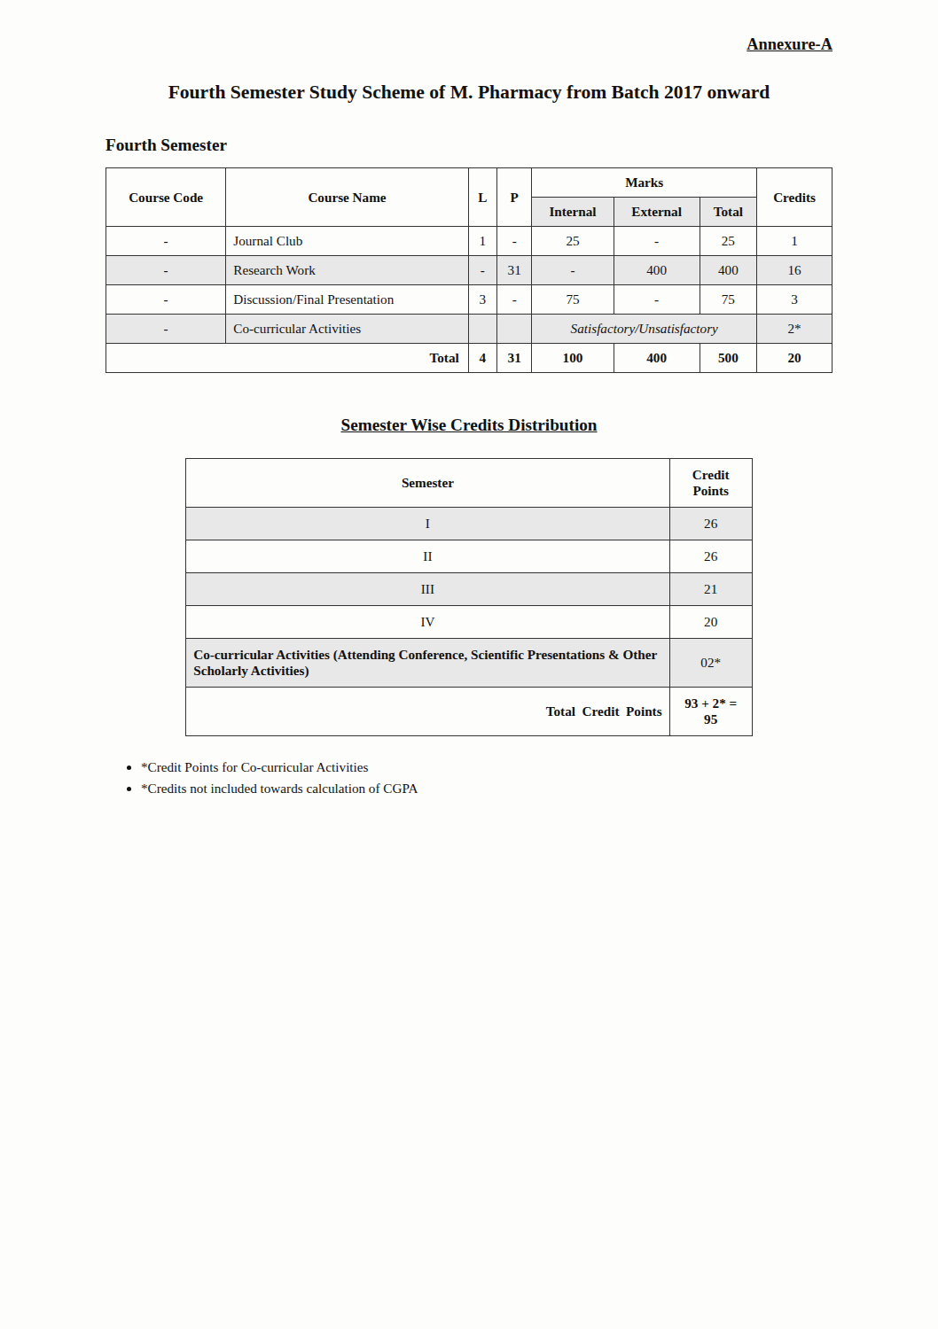Annexure-A
Fourth Semester Study Scheme of M. Pharmacy from Batch 2017 onward
Fourth Semester
| Course Code | Course Name | L | P | Marks | Credits |
| --- | --- | --- | --- | --- | --- |
| Internal | External | Total |
| - | Journal Club | 1 | - | 25 | - | 25 | 1 |
| - | Research Work | - | 31 | - | 400 | 400 | 16 |
| - | Discussion/Final Presentation | 3 | - | 75 | - | 75 | 3 |
| - | Co-curricular Activities | | | Satisfactory/Unsatisfactory | 2* |
| Total | 4 | 31 | 100 | 400 | 500 | 20 |
Semester Wise Credits Distribution
| Semester | Credit Points |
| --- | --- |
| I | 26 |
| II | 26 |
| III | 21 |
| IV | 20 |
| Co-curricular Activities (Attending Conference, Scientific Presentations & Other Scholarly Activities) | 02* |
| Total Credit Points | 93 + 2* = 95 |
*Credit Points for Co-curricular Activities
*Credits not included towards calculation of CGPA